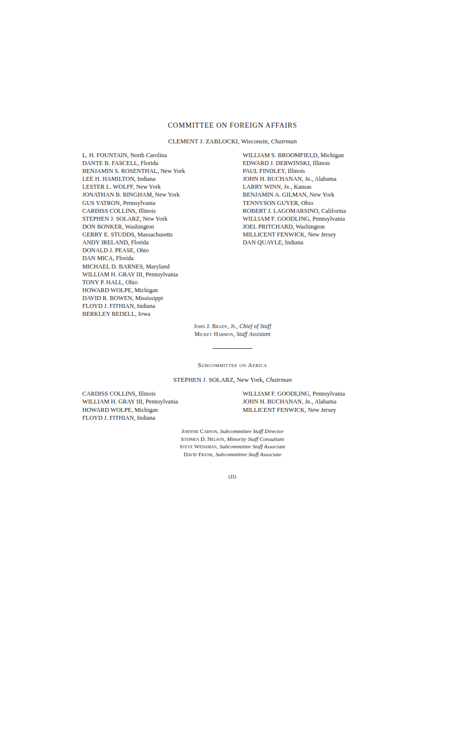COMMITTEE ON FOREIGN AFFAIRS
CLEMENT J. ZABLOCKI, Wisconsin, Chairman
| L. H. FOUNTAIN, North Carolina DANTE B. FASCELL, Florida BENJAMIN S. ROSENTHAL, New York LEE H. HAMILTON, Indiana LESTER L. WOLFF, New York JONATHAN B. BINGHAM, New York GUS YATRON, Pennsylvania CARDISS COLLINS, Illinois STEPHEN J. SOLARZ, New York DON BONKER, Washington GERRY E. STUDDS, Massachusetts ANDY IRELAND, Florida DONALD J. PEASE, Ohio DAN MICA, Florida MICHAEL D. BARNES, Maryland WILLIAM H. GRAY III, Pennsylvania TONY P. HALL, Ohio HOWARD WOLPE, Michigan DAVID R. BOWEN, Mississippi FLOYD J. FITHIAN, Indiana BERKLEY BEDELL, Iowa | WILLIAM S. BROOMFIELD, Michigan EDWARD J. DERWINSKI, Illinois PAUL FINDLEY, Illinois JOHN H. BUCHANAN, J r ., Alabama LARRY WINN, J r ., Kansas BENJAMIN A. GILMAN, New York TENNYSON GUYER, Ohio ROBERT J. LAGOMARSINO, California WILLIAM F. GOODLING, Pennsylvania JOEL PRITCHARD, Washington MILLICENT FENWICK, New Jersey DAN QUAYLE, Indiana |
John J. Brady, Jr., Chief of Staff
Mickey Harmon, Staff Assistant
Subcommittee on Africa
STEPHEN J. SOLARZ, New York, Chairman
| CARDISS COLLINS, Illinois WILLIAM H. GRAY III, Pennsylvania HOWARD WOLPE, Michigan FLOYD J. FITHIAN, Indiana | WILLIAM F. GOODLING, Pennsylvania JOHN H. BUCHANAN, J r ., Alabama MILLICENT FENWICK, New Jersey |
Johnnie Carson, Subcommittee Staff Director
Stephen D. Nelson, Minority Staff Consultant
Steve Weissman, Subcommittee Staff Associate
David Frank, Subcommittee Staff Associate
(II)